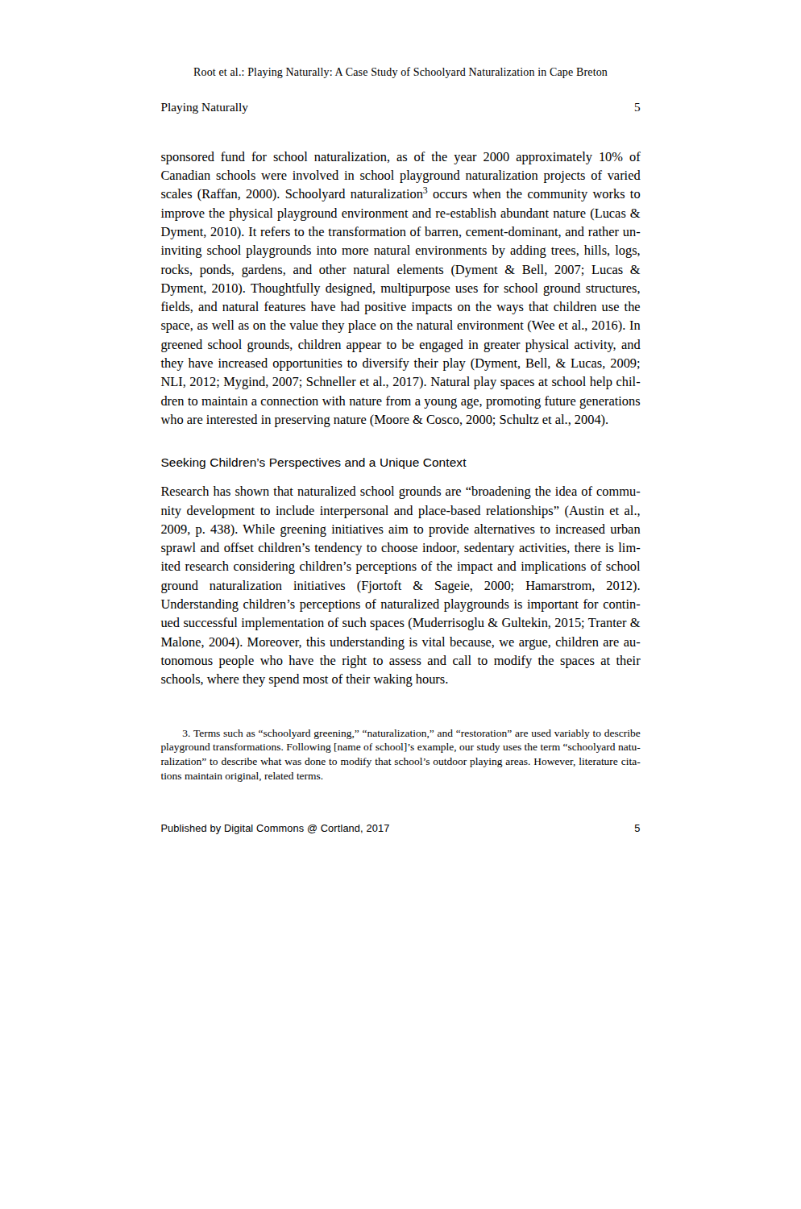Root et al.: Playing Naturally: A Case Study of Schoolyard Naturalization in Cape Breton
Playing Naturally 5
sponsored fund for school naturalization, as of the year 2000 approximately 10% of Canadian schools were involved in school playground naturalization projects of varied scales (Raffan, 2000). Schoolyard naturalization3 occurs when the community works to improve the physical playground environment and re-establish abundant nature (Lucas & Dyment, 2010). It refers to the transformation of barren, cement-dominant, and rather uninviting school playgrounds into more natural environments by adding trees, hills, logs, rocks, ponds, gardens, and other natural elements (Dyment & Bell, 2007; Lucas & Dyment, 2010). Thoughtfully designed, multipurpose uses for school ground structures, fields, and natural features have had positive impacts on the ways that children use the space, as well as on the value they place on the natural environment (Wee et al., 2016). In greened school grounds, children appear to be engaged in greater physical activity, and they have increased opportunities to diversify their play (Dyment, Bell, & Lucas, 2009; NLI, 2012; Mygind, 2007; Schneller et al., 2017). Natural play spaces at school help children to maintain a connection with nature from a young age, promoting future generations who are interested in preserving nature (Moore & Cosco, 2000; Schultz et al., 2004).
Seeking Children’s Perspectives and a Unique Context
Research has shown that naturalized school grounds are “broadening the idea of community development to include interpersonal and place-based relationships” (Austin et al., 2009, p. 438). While greening initiatives aim to provide alternatives to increased urban sprawl and offset children’s tendency to choose indoor, sedentary activities, there is limited research considering children’s perceptions of the impact and implications of school ground naturalization initiatives (Fjortoft & Sageie, 2000; Hamarstrom, 2012). Understanding children’s perceptions of naturalized playgrounds is important for continued successful implementation of such spaces (Muderrisoglu & Gultekin, 2015; Tranter & Malone, 2004). Moreover, this understanding is vital because, we argue, children are autonomous people who have the right to assess and call to modify the spaces at their schools, where they spend most of their waking hours.
3. Terms such as “schoolyard greening,” “naturalization,” and “restoration” are used variably to describe playground transformations. Following [name of school]’s example, our study uses the term “schoolyard naturalization” to describe what was done to modify that school’s outdoor playing areas. However, literature citations maintain original, related terms.
Published by Digital Commons @ Cortland, 2017 5